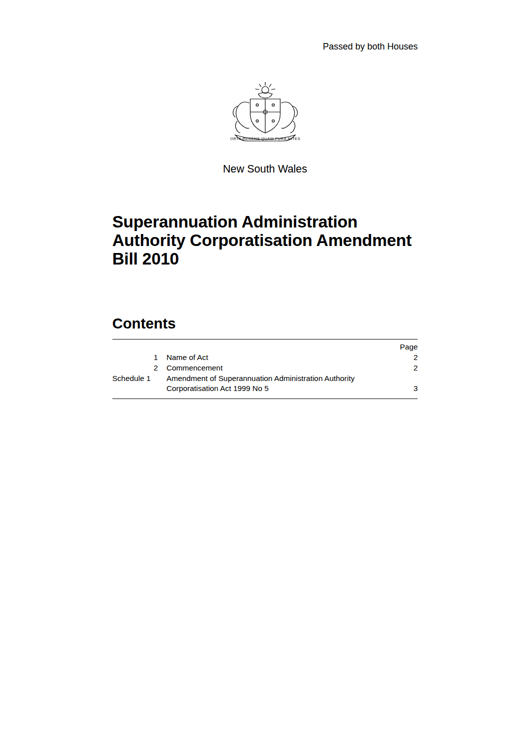Passed by both Houses
ORTA RECENS QUAM PURA NITES
New South Wales
Superannuation Administration Authority Corporatisation Amendment Bill 2010
Contents
| | | Page |
| 1 | Name of Act | 2 |
| 2 | Commencement | 2 |
| Schedule 1 | Amendment of Superannuation Administration Authority Corporatisation Act 1999 No 5 | 3 |